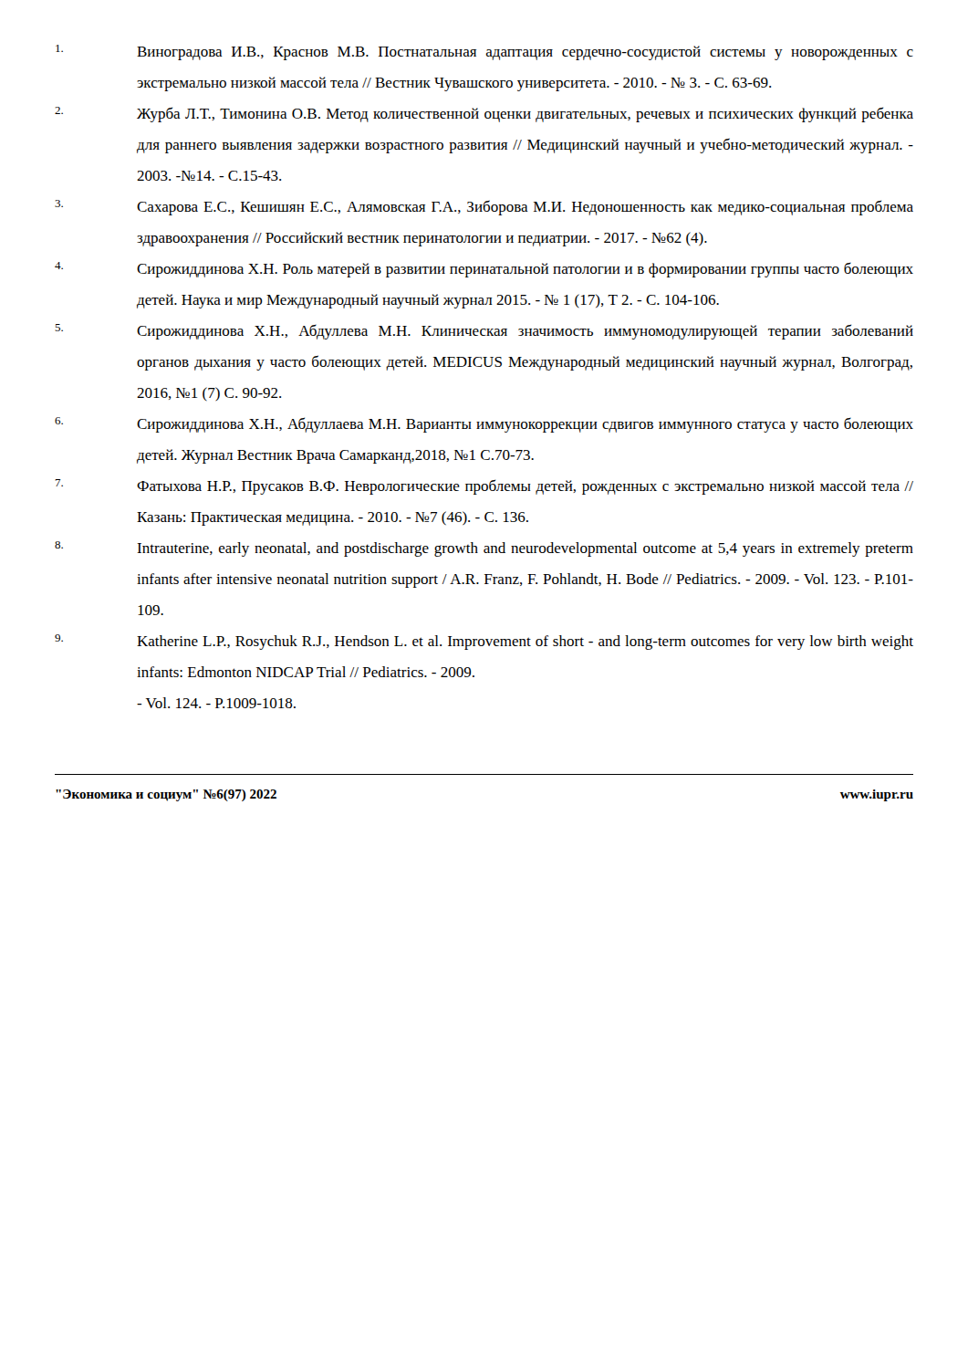Виноградова И.В., Краснов М.В. Постнатальная адаптация сердечно-сосудистой системы у новорожденных с экстремально низкой массой тела // Вестник Чувашского университета. - 2010. - № 3. - С. 63-69.
Журба Л.Т., Тимонина О.В. Метод количественной оценки двигательных, речевых и психических функций ребенка для раннего выявления задержки возрастного развития // Медицинский научный и учебно-методический журнал. - 2003. -№14. - С.15-43.
Сахарова Е.С., Кешишян Е.С., Алямовская Г.А., Зиборова М.И. Недоношенность как медико-социальная проблема здравоохранения // Российский вестник перинатологии и педиатрии. - 2017. - №62 (4).
Сирожиддинова Х.Н. Роль матерей в развитии перинатальной патологии и в формировании группы часто болеющих детей. Наука и мир Международный научный журнал 2015. - № 1 (17), Т 2. - С. 104-106.
Сирожиддинова Х.Н., Абдуллева М.Н. Клиническая значимость иммуномодулирующей терапии заболеваний органов дыхания у часто болеющих детей. MEDICUS Международный медицинский научный журнал, Волгоград, 2016, №1 (7) С. 90-92.
Сирожиддинова Х.Н., Абдуллаева М.Н. Варианты иммунокоррекции сдвигов иммунного статуса у часто болеющих детей. Журнал Вестник Врача Самарканд,2018, №1 С.70-73.
Фатыхова Н.Р., Прусаков В.Ф. Неврологические проблемы детей, рожденных с экстремально низкой массой тела // Казань: Практическая медицина. - 2010. - №7 (46). - С. 136.
Intrauterine, early neonatal, and postdischarge growth and neurodevelopmental outcome at 5,4 years in extremely preterm infants after intensive neonatal nutrition support / A.R. Franz, F. Pohlandt, H. Bode // Pediatrics. - 2009. - Vol. 123. - P.101-109.
Katherine L.P., Rosychuk R.J., Hendson L. et al. Improvement of short - and long-term outcomes for very low birth weight infants: Edmonton NIDCAP Trial // Pediatrics. - 2009.
- Vol. 124. - P.1009-1018.
"Экономика и социум" №6(97) 2022
www.iupr.ru